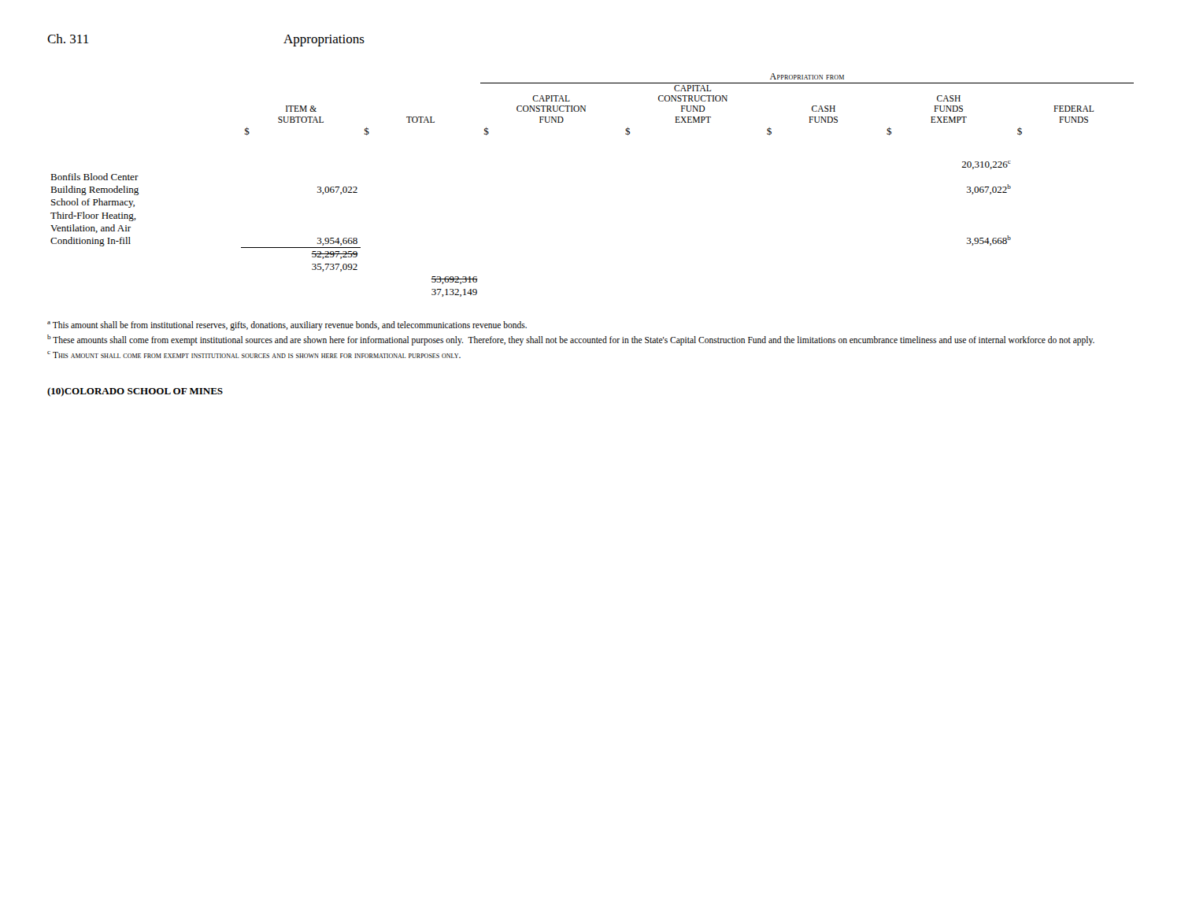Ch. 311
Appropriations
| | | | Appropriation from |
| | ITEM & SUBTOTAL | TOTAL | CAPITAL CONSTRUCTION FUND | CAPITAL CONSTRUCTION FUND EXEMPT | CASH FUNDS | CASH FUNDS EXEMPT | FEDERAL FUNDS |
| | $ | $ | $ | $ | $ | $ | $ |
| | | | | | | 20,310,226 c | |
| Bonfils Blood Center Building Remodeling | 3,067,022 | | | | | 3,067,022 b | |
| School of Pharmacy, Third-Floor Heating, Ventilation, and Air Conditioning In-fill | 3,954,668 | | | | | 3,954,668 b | |
| | 52,297,259 | | | | | | |
| | 35,737,092 | | | | | | |
| | | 53,692,316 | | | | | |
| | | 37,132,149 | | | | | |
a This amount shall be from institutional reserves, gifts, donations, auxiliary revenue bonds, and telecommunications revenue bonds.
b These amounts shall come from exempt institutional sources and are shown here for informational purposes only. Therefore, they shall not be accounted for in the State's Capital Construction Fund and the limitations on encumbrance timeliness and use of internal workforce do not apply.
c This amount shall come from exempt institutional sources and is shown here for informational purposes only.
(10)COLORADO SCHOOL OF MINES